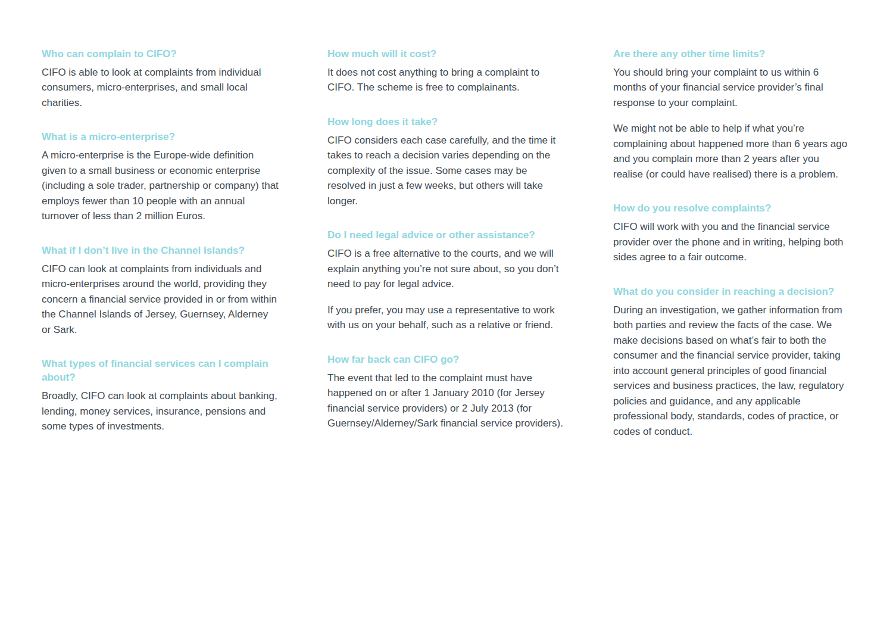Who can complain to CIFO?
CIFO is able to look at complaints from individual consumers, micro-enterprises, and small local charities.
What is a micro-enterprise?
A micro-enterprise is the Europe-wide definition given to a small business or economic enterprise (including a sole trader, partnership or company) that employs fewer than 10 people with an annual turnover of less than 2 million Euros.
What if I don’t live in the Channel Islands?
CIFO can look at complaints from individuals and micro-enterprises around the world, providing they concern a financial service provided in or from within the Channel Islands of Jersey, Guernsey, Alderney or Sark.
What types of financial services can I complain about?
Broadly, CIFO can look at complaints about banking, lending, money services, insurance, pensions and some types of investments.
How much will it cost?
It does not cost anything to bring a complaint to CIFO. The scheme is free to complainants.
How long does it take?
CIFO considers each case carefully, and the time it takes to reach a decision varies depending on the complexity of the issue. Some cases may be resolved in just a few weeks, but others will take longer.
Do I need legal advice or other assistance?
CIFO is a free alternative to the courts, and we will explain anything you’re not sure about, so you don’t need to pay for legal advice.
If you prefer, you may use a representative to work with us on your behalf, such as a relative or friend.
How far back can CIFO go?
The event that led to the complaint must have happened on or after 1 January 2010 (for Jersey financial service providers) or 2 July 2013 (for Guernsey/Alderney/Sark financial service providers).
Are there any other time limits?
You should bring your complaint to us within 6 months of your financial service provider’s final response to your complaint.
We might not be able to help if what you’re complaining about happened more than 6 years ago and you complain more than 2 years after you realise (or could have realised) there is a problem.
How do you resolve complaints?
CIFO will work with you and the financial service provider over the phone and in writing, helping both sides agree to a fair outcome.
What do you consider in reaching a decision?
During an investigation, we gather information from both parties and review the facts of the case. We make decisions based on what’s fair to both the consumer and the financial service provider, taking into account general principles of good financial services and business practices, the law, regulatory policies and guidance, and any applicable professional body, standards, codes of practice, or codes of conduct.